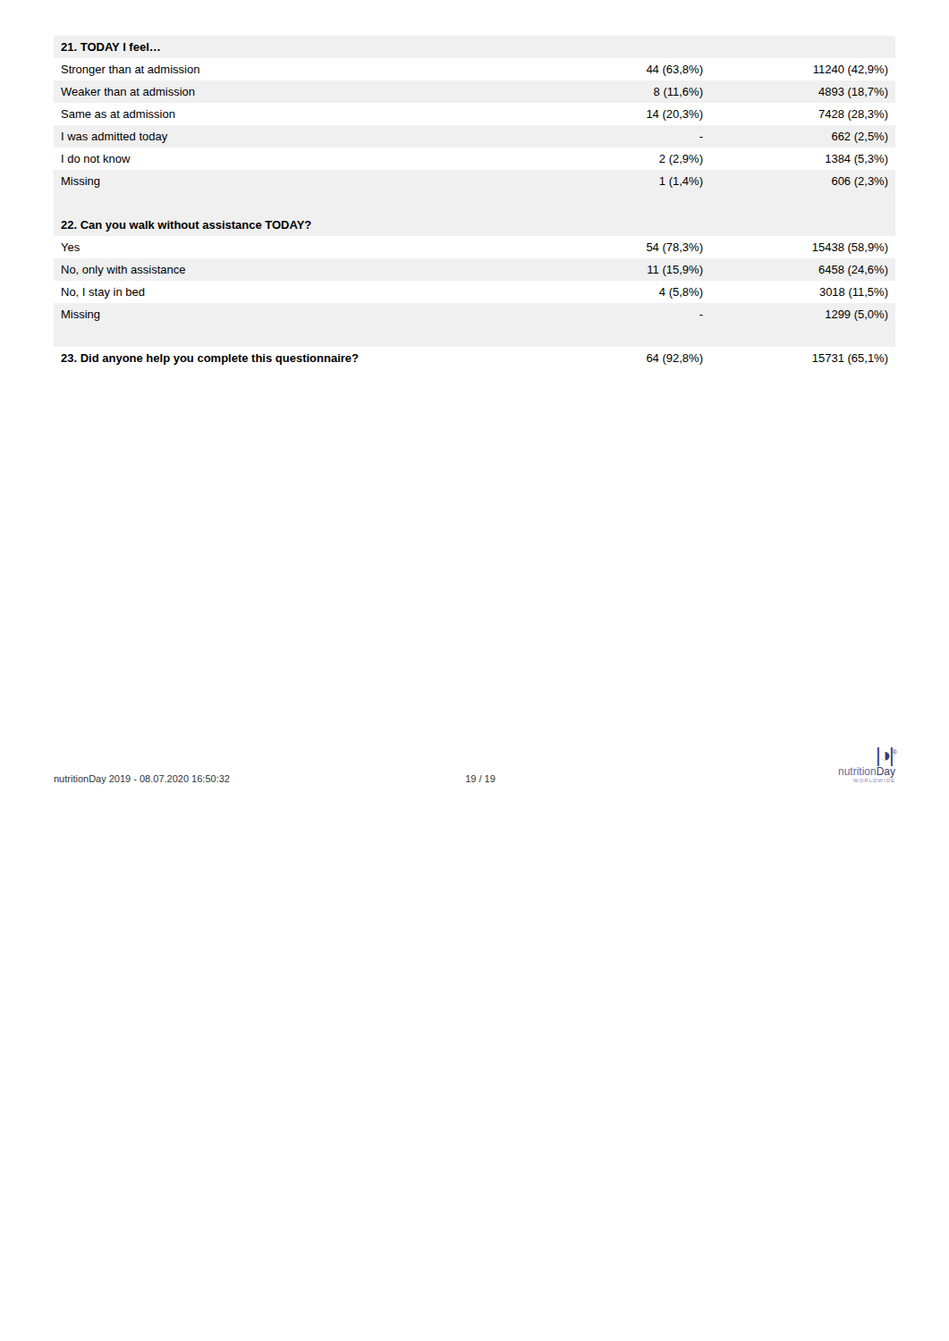| 21. TODAY I feel… | | |
| Stronger than at admission | 44 (63,8%) | 11240 (42,9%) |
| Weaker than at admission | 8 (11,6%) | 4893 (18,7%) |
| Same as at admission | 14 (20,3%) | 7428 (28,3%) |
| I was admitted today | - | 662 (2,5%) |
| I do not know | 2 (2,9%) | 1384 (5,3%) |
| Missing | 1 (1,4%) | 606 (2,3%) |
| 22. Can you walk without assistance TODAY? | | |
| Yes | 54 (78,3%) | 15438 (58,9%) |
| No, only with assistance | 11 (15,9%) | 6458 (24,6%) |
| No, I stay in bed | 4 (5,8%) | 3018 (11,5%) |
| Missing | - | 1299 (5,0%) |
| 23. Did anyone help you complete this questionnaire? | 64 (92,8%) | 15731 (65,1%) |
nutritionDay 2019 - 08.07.2020 16:50:32
19 / 19
|◑|®
nutrition Day
WORLDWIDE